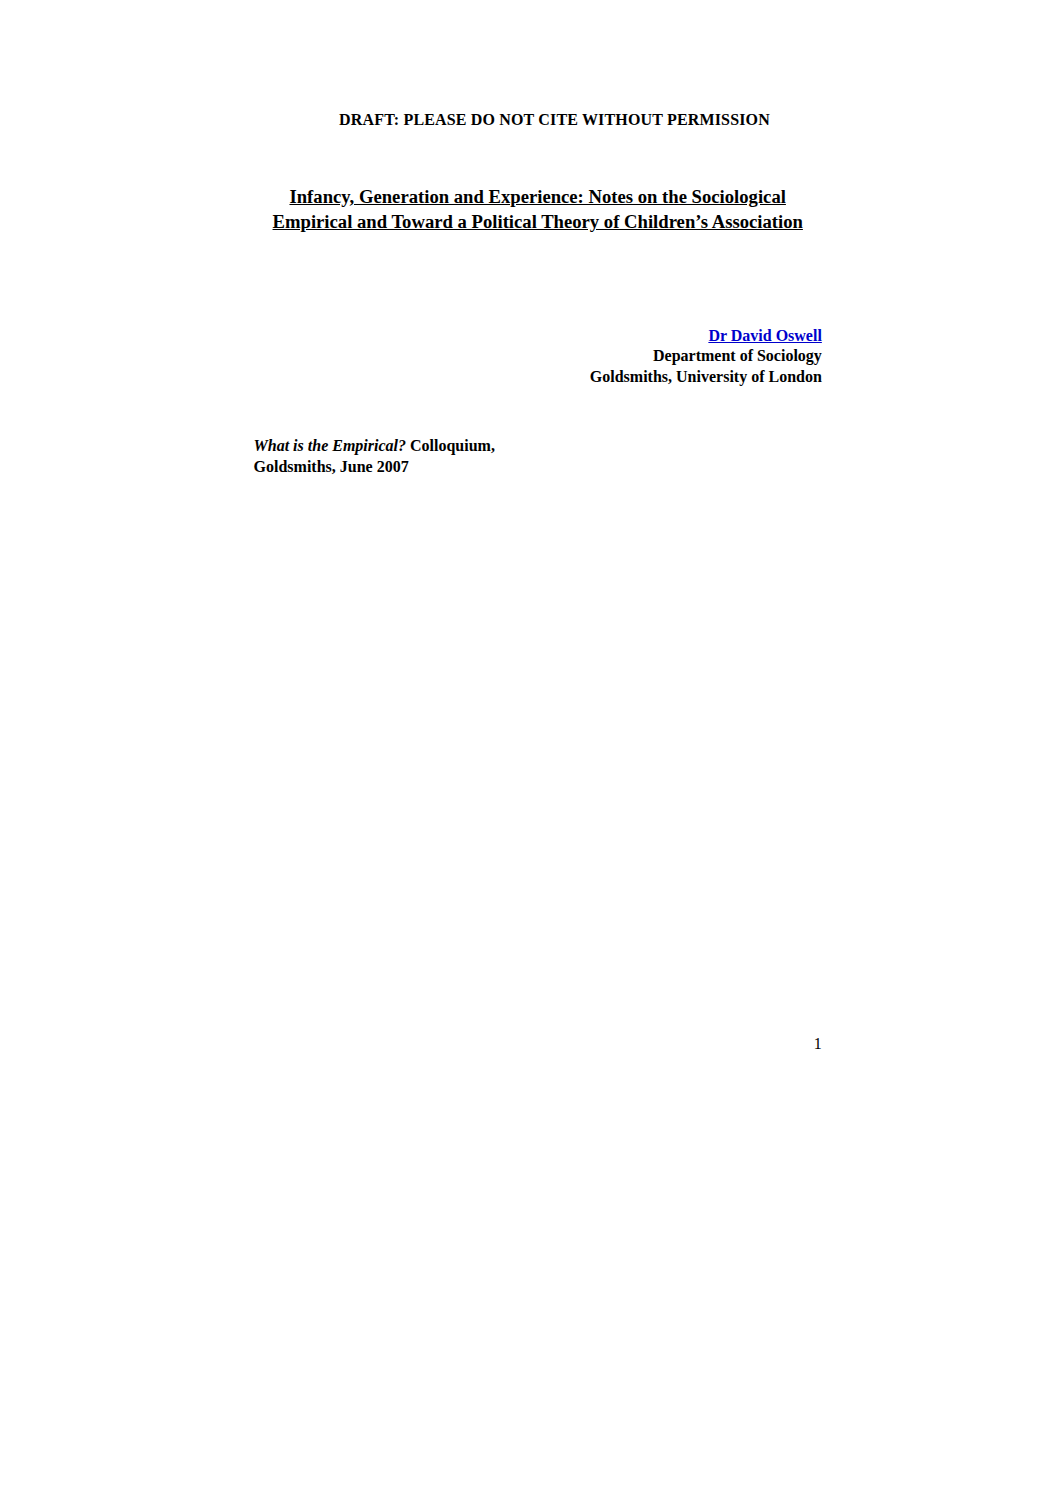DRAFT: PLEASE DO NOT CITE WITHOUT PERMISSION
Infancy, Generation and Experience: Notes on the Sociological Empirical and Toward a Political Theory of Children’s Association
Dr David Oswell
Department of Sociology
Goldsmiths, University of London
What is the Empirical? Colloquium,
Goldsmiths, June 2007
1